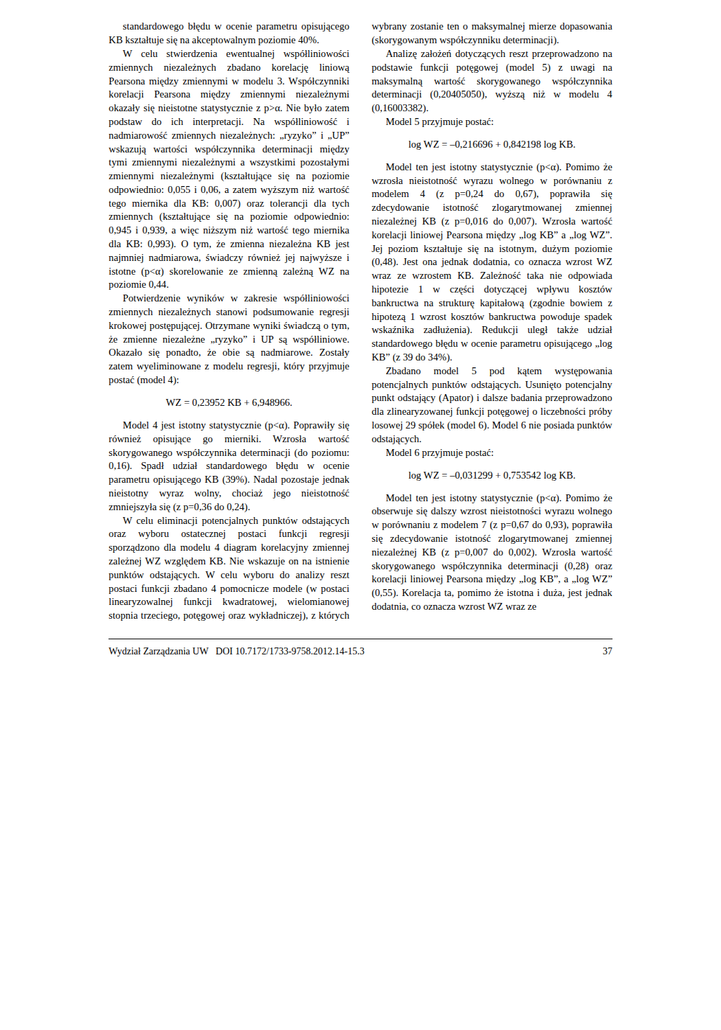standardowego błędu w ocenie parametru opisującego KB kształtuje się na akceptowalnym poziomie 40%.
W celu stwierdzenia ewentualnej współliniowości zmiennych niezależnych zbadano korelację liniową Pearsona między zmiennymi w modelu 3. Współczynniki korelacji Pearsona między zmiennymi niezależnymi okazały się nieistotne statystycznie z p>α. Nie było zatem podstaw do ich interpretacji. Na współliniowość i nadmiarowość zmiennych niezależnych: „ryzyko” i „UP” wskazują wartości współczynnika determinacji między tymi zmiennymi niezależnymi a wszystkimi pozostałymi zmiennymi niezależnymi (kształtujące się na poziomie odpowiednio: 0,055 i 0,06, a zatem wyższym niż wartość tego miernika dla KB: 0,007) oraz tolerancji dla tych zmiennych (kształtujące się na poziomie odpowiednio: 0,945 i 0,939, a więc niższym niż wartość tego miernika dla KB: 0,993). O tym, że zmienna niezależna KB jest najmniej nadmiarowa, świadczy również jej najwyższe i istotne (p<α) skorelowanie ze zmienną zależną WZ na poziomie 0,44.
Potwierdzenie wyników w zakresie współliniowości zmiennych niezależnych stanowi podsumowanie regresji krokowej postępującej. Otrzymane wyniki świadczą o tym, że zmienne niezależne „ryzyko” i UP są współliniowe. Okazało się ponadto, że obie są nadmiarowe. Zostały zatem wyeliminowane z modelu regresji, który przyjmuje postać (model 4):
WZ = 0,23952 KB + 6,948966.
Model 4 jest istotny statystycznie (p<α). Poprawiły się również opisujące go mierniki. Wzrosła wartość skorygowanego współczynnika determinacji (do poziomu: 0,16). Spadł udział standardowego błędu w ocenie parametru opisującego KB (39%). Nadal pozostaje jednak nieistotny wyraz wolny, chociaż jego nieistotność zmniejszyła się (z p=0,36 do 0,24).
W celu eliminacji potencjalnych punktów odstających oraz wyboru ostatecznej postaci funkcji regresji sporządzono dla modelu 4 diagram korelacyjny zmiennej zależnej WZ względem KB. Nie wskazuje on na istnienie punktów odstających. W celu wyboru do analizy reszt postaci funkcji zbadano 4 pomocnicze modele (w postaci linearyzowalnej funkcji kwadratowej, wielomianowej stopnia trzeciego, potęgowej oraz wykładniczej), z których wybrany zostanie ten o maksymalnej mierze dopasowania (skorygowanym współczynniku determinacji).
Analizę założeń dotyczących reszt przeprowadzono na podstawie funkcji potęgowej (model 5) z uwagi na maksymalną wartość skorygowanego współczynnika determinacji (0,20405050), wyższą niż w modelu 4 (0,16003382).
Model 5 przyjmuje postać:
log WZ = –0,216696 + 0,842198 log KB.
Model ten jest istotny statystycznie (p<α). Pomimo że wzrosła nieistotność wyrazu wolnego w porównaniu z modelem 4 (z p=0,24 do 0,67), poprawiła się zdecydowanie istotność zlogarytmowanej zmiennej niezależnej KB (z p=0,016 do 0,007). Wzrosła wartość korelacji liniowej Pearsona między „log KB” a „log WZ”. Jej poziom kształtuje się na istotnym, dużym poziomie (0,48). Jest ona jednak dodatnia, co oznacza wzrost WZ wraz ze wzrostem KB. Zależność taka nie odpowiada hipotezie 1 w części dotyczącej wpływu kosztów bankructwa na strukturę kapitałową (zgodnie bowiem z hipotezą 1 wzrost kosztów bankructwa powoduje spadek wskaźnika zadłużenia). Redukcji uległ także udział standardowego błędu w ocenie parametru opisującego „log KB” (z 39 do 34%).
Zbadano model 5 pod kątem występowania potencjalnych punktów odstających. Usunięto potencjalny punkt odstający (Apator) i dalsze badania przeprowadzono dla zlinearyzowanej funkcji potęgowej o liczebności próby losowej 29 spółek (model 6). Model 6 nie posiada punktów odstających.
Model 6 przyjmuje postać:
log WZ = –0,031299 + 0,753542 log KB.
Model ten jest istotny statystycznie (p<α). Pomimo że obserwuje się dalszy wzrost nieistotności wyrazu wolnego w porównaniu z modelem 7 (z p=0,67 do 0,93), poprawiła się zdecydowanie istotność zlogarytmowanej zmiennej niezależnej KB (z p=0,007 do 0,002). Wzrosła wartość skorygowanego współczynnika determinacji (0,28) oraz korelacji liniowej Pearsona między „log KB”, a „log WZ” (0,55). Korelacja ta, pomimo że istotna i duża, jest jednak dodatnia, co oznacza wzrost WZ wraz ze
Wydział Zarządzania UW DOI 10.7172/1733-9758.2012.14-15.3 37